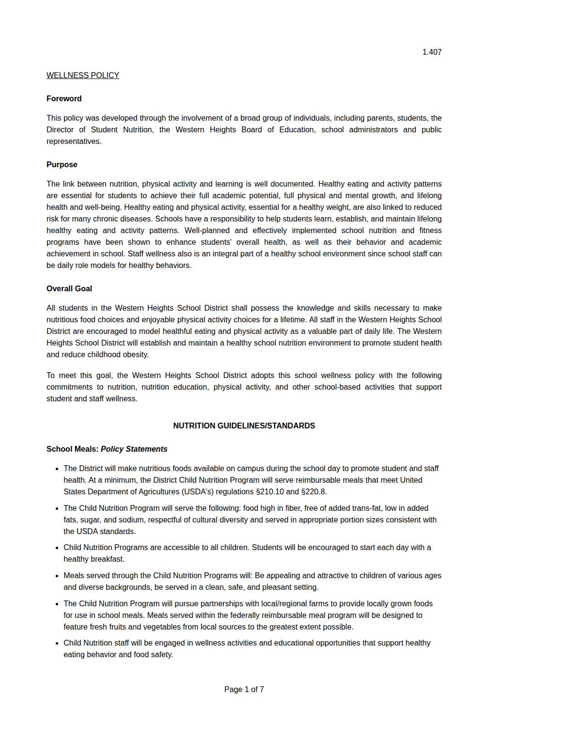1.407
WELLNESS POLICY
Foreword
This policy was developed through the involvement of a broad group of individuals, including parents, students, the Director of Student Nutrition, the Western Heights Board of Education, school administrators and public representatives.
Purpose
The link between nutrition, physical activity and learning is well documented. Healthy eating and activity patterns are essential for students to achieve their full academic potential, full physical and mental growth, and lifelong health and well-being. Healthy eating and physical activity, essential for a healthy weight, are also linked to reduced risk for many chronic diseases. Schools have a responsibility to help students learn, establish, and maintain lifelong healthy eating and activity patterns. Well-planned and effectively implemented school nutrition and fitness programs have been shown to enhance students' overall health, as well as their behavior and academic achievement in school. Staff wellness also is an integral part of a healthy school environment since school staff can be daily role models for healthy behaviors.
Overall Goal
All students in the Western Heights School District shall possess the knowledge and skills necessary to make nutritious food choices and enjoyable physical activity choices for a lifetime. All staff in the Western Heights School District are encouraged to model healthful eating and physical activity as a valuable part of daily life. The Western Heights School District will establish and maintain a healthy school nutrition environment to promote student health and reduce childhood obesity.
To meet this goal, the Western Heights School District adopts this school wellness policy with the following commitments to nutrition, nutrition education, physical activity, and other school-based activities that support student and staff wellness.
NUTRITION GUIDELINES/STANDARDS
School Meals: Policy Statements
The District will make nutritious foods available on campus during the school day to promote student and staff health. At a minimum, the District Child Nutrition Program will serve reimbursable meals that meet United States Department of Agricultures (USDA's) regulations §210.10 and §220.8.
The Child Nutrition Program will serve the following: food high in fiber, free of added trans-fat, low in added fats, sugar, and sodium, respectful of cultural diversity and served in appropriate portion sizes consistent with the USDA standards.
Child Nutrition Programs are accessible to all children. Students will be encouraged to start each day with a healthy breakfast.
Meals served through the Child Nutrition Programs will: Be appealing and attractive to children of various ages and diverse backgrounds, be served in a clean, safe, and pleasant setting.
The Child Nutrition Program will pursue partnerships with local/regional farms to provide locally grown foods for use in school meals. Meals served within the federally reimbursable meal program will be designed to feature fresh fruits and vegetables from local sources to the greatest extent possible.
Child Nutrition staff will be engaged in wellness activities and educational opportunities that support healthy eating behavior and food safety.
Page 1 of 7